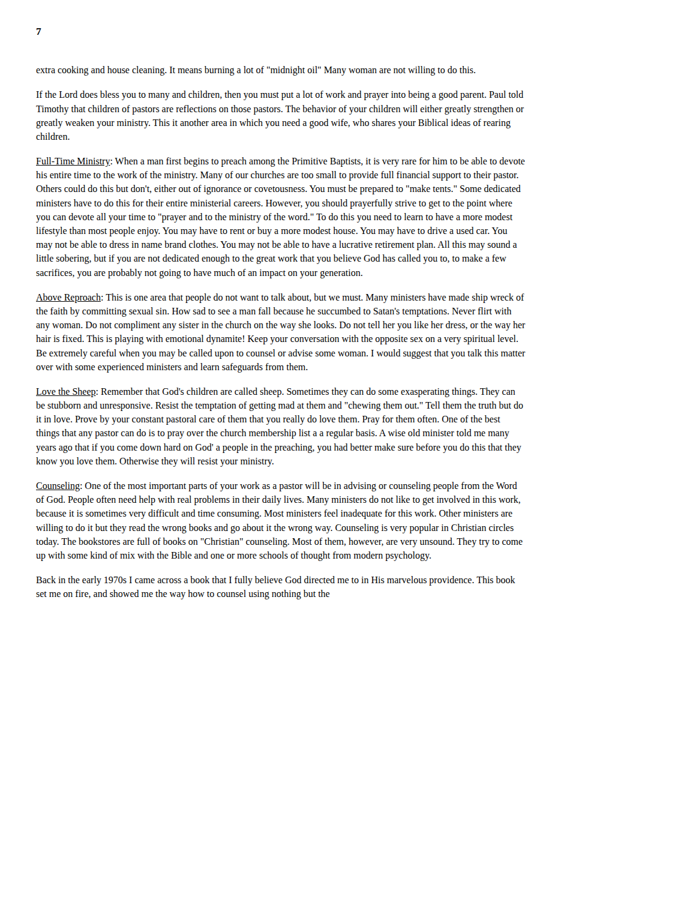7
extra cooking and house cleaning. It means burning a lot of "midnight oil" Many woman are not willing to do this.
If the Lord does bless you to many and children, then you must put a lot of work and prayer into being a good parent. Paul told Timothy that children of pastors are reflections on those pastors. The behavior of your children will either greatly strengthen or greatly weaken your ministry. This it another area in which you need a good wife, who shares your Biblical ideas of rearing children.
Full-Time Ministry: When a man first begins to preach among the Primitive Baptists, it is very rare for him to be able to devote his entire time to the work of the ministry. Many of our churches are too small to provide full financial support to their pastor. Others could do this but don't, either out of ignorance or covetousness. You must be prepared to "make tents." Some dedicated ministers have to do this for their entire ministerial careers. However, you should prayerfully strive to get to the point where you can devote all your time to "prayer and to the ministry of the word." To do this you need to learn to have a more modest lifestyle than most people enjoy. You may have to rent or buy a more modest house. You may have to drive a used car. You may not be able to dress in name brand clothes. You may not be able to have a lucrative retirement plan. All this may sound a little sobering, but if you are not dedicated enough to the great work that you believe God has called you to, to make a few sacrifices, you are probably not going to have much of an impact on your generation.
Above Reproach: This is one area that people do not want to talk about, but we must. Many ministers have made ship wreck of the faith by committing sexual sin. How sad to see a man fall because he succumbed to Satan's temptations. Never flirt with any woman. Do not compliment any sister in the church on the way she looks. Do not tell her you like her dress, or the way her hair is fixed. This is playing with emotional dynamite! Keep your conversation with the opposite sex on a very spiritual level. Be extremely careful when you may be called upon to counsel or advise some woman. I would suggest that you talk this matter over with some experienced ministers and learn safeguards from them.
Love the Sheep: Remember that God's children are called sheep. Sometimes they can do some exasperating things. They can be stubborn and unresponsive. Resist the temptation of getting mad at them and "chewing them out." Tell them the truth but do it in love. Prove by your constant pastoral care of them that you really do love them. Pray for them often. One of the best things that any pastor can do is to pray over the church membership list a a regular basis. A wise old minister told me many years ago that if you come down hard on God' a people in the preaching, you had better make sure before you do this that they know you love them. Otherwise they will resist your ministry.
Counseling: One of the most important parts of your work as a pastor will be in advising or counseling people from the Word of God. People often need help with real problems in their daily lives. Many ministers do not like to get involved in this work, because it is sometimes very difficult and time consuming. Most ministers feel inadequate for this work. Other ministers are willing to do it but they read the wrong books and go about it the wrong way. Counseling is very popular in Christian circles today. The bookstores are full of books on "Christian" counseling. Most of them, however, are very unsound. They try to come up with some kind of mix with the Bible and one or more schools of thought from modern psychology.
Back in the early 1970s I came across a book that I fully believe God directed me to in His marvelous providence. This book set me on fire, and showed me the way how to counsel using nothing but the